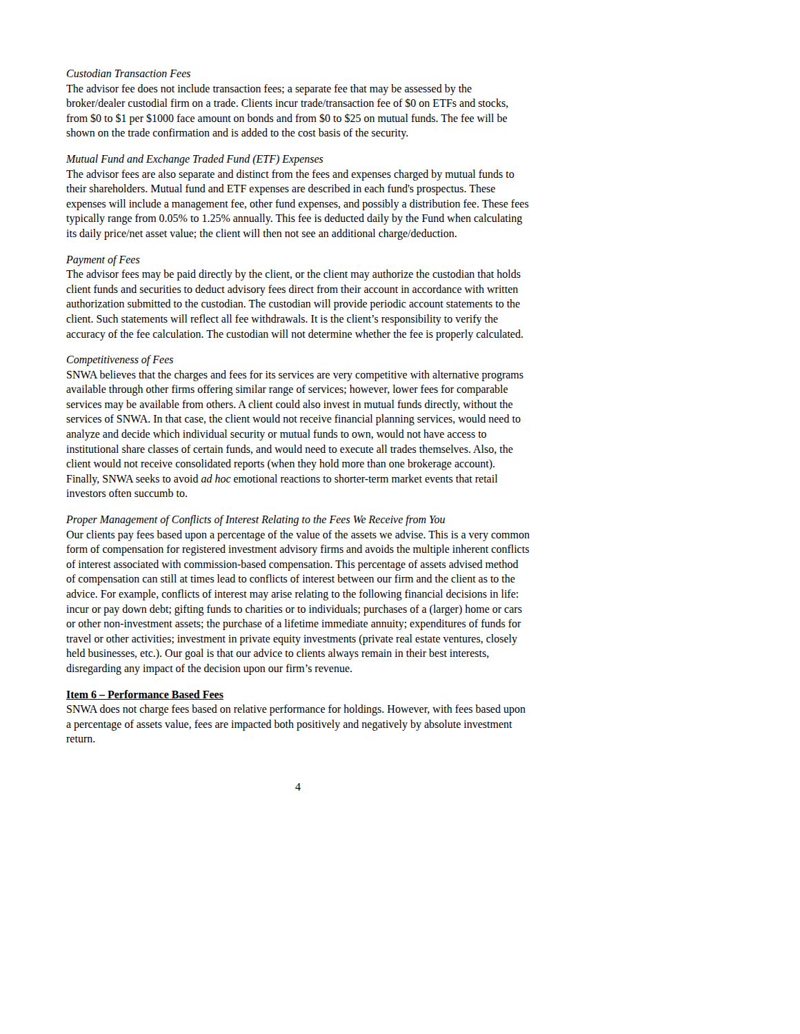Custodian Transaction Fees
The advisor fee does not include transaction fees; a separate fee that may be assessed by the broker/dealer custodial firm on a trade. Clients incur trade/transaction fee of $0 on ETFs and stocks, from $0 to $1 per $1000 face amount on bonds and from $0 to $25 on mutual funds. The fee will be shown on the trade confirmation and is added to the cost basis of the security.
Mutual Fund and Exchange Traded Fund (ETF) Expenses
The advisor fees are also separate and distinct from the fees and expenses charged by mutual funds to their shareholders. Mutual fund and ETF expenses are described in each fund's prospectus. These expenses will include a management fee, other fund expenses, and possibly a distribution fee. These fees typically range from 0.05% to 1.25% annually. This fee is deducted daily by the Fund when calculating its daily price/net asset value; the client will then not see an additional charge/deduction.
Payment of Fees
The advisor fees may be paid directly by the client, or the client may authorize the custodian that holds client funds and securities to deduct advisory fees direct from their account in accordance with written authorization submitted to the custodian. The custodian will provide periodic account statements to the client. Such statements will reflect all fee withdrawals. It is the client’s responsibility to verify the accuracy of the fee calculation. The custodian will not determine whether the fee is properly calculated.
Competitiveness of Fees
SNWA believes that the charges and fees for its services are very competitive with alternative programs available through other firms offering similar range of services; however, lower fees for comparable services may be available from others. A client could also invest in mutual funds directly, without the services of SNWA. In that case, the client would not receive financial planning services, would need to analyze and decide which individual security or mutual funds to own, would not have access to institutional share classes of certain funds, and would need to execute all trades themselves. Also, the client would not receive consolidated reports (when they hold more than one brokerage account). Finally, SNWA seeks to avoid ad hoc emotional reactions to shorter-term market events that retail investors often succumb to.
Proper Management of Conflicts of Interest Relating to the Fees We Receive from You
Our clients pay fees based upon a percentage of the value of the assets we advise. This is a very common form of compensation for registered investment advisory firms and avoids the multiple inherent conflicts of interest associated with commission-based compensation. This percentage of assets advised method of compensation can still at times lead to conflicts of interest between our firm and the client as to the advice. For example, conflicts of interest may arise relating to the following financial decisions in life: incur or pay down debt; gifting funds to charities or to individuals; purchases of a (larger) home or cars or other non-investment assets; the purchase of a lifetime immediate annuity; expenditures of funds for travel or other activities; investment in private equity investments (private real estate ventures, closely held businesses, etc.). Our goal is that our advice to clients always remain in their best interests, disregarding any impact of the decision upon our firm’s revenue.
Item 6 – Performance Based Fees
SNWA does not charge fees based on relative performance for holdings. However, with fees based upon a percentage of assets value, fees are impacted both positively and negatively by absolute investment return.
4